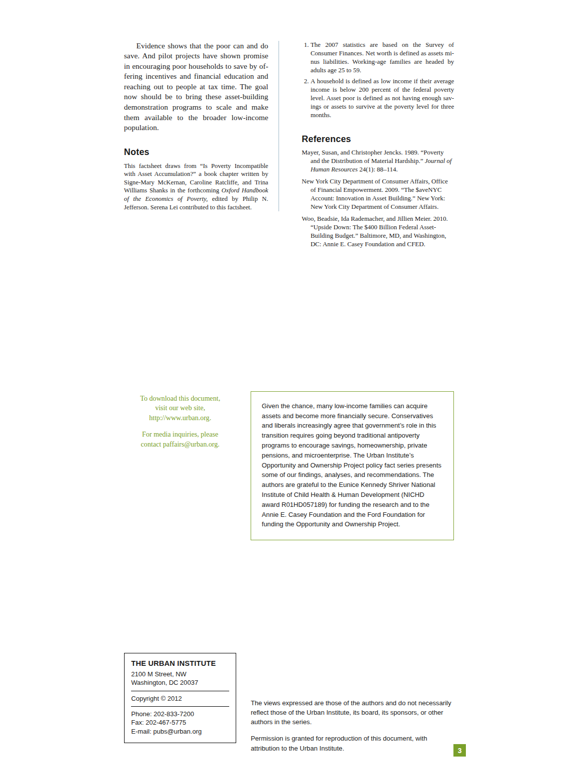Evidence shows that the poor can and do save. And pilot projects have shown promise in encouraging poor households to save by offering incentives and financial education and reaching out to people at tax time. The goal now should be to bring these asset-building demonstration programs to scale and make them available to the broader low-income population.
Notes
This factsheet draws from “Is Poverty Incompatible with Asset Accumulation?” a book chapter written by Signe-Mary McKernan, Caroline Ratcliffe, and Trina Williams Shanks in the forthcoming Oxford Handbook of the Economics of Poverty, edited by Philip N. Jefferson. Serena Lei contributed to this factsheet.
The 2007 statistics are based on the Survey of Consumer Finances. Net worth is defined as assets minus liabilities. Working-age families are headed by adults age 25 to 59.
A household is defined as low income if their average income is below 200 percent of the federal poverty level. Asset poor is defined as not having enough savings or assets to survive at the poverty level for three months.
References
Mayer, Susan, and Christopher Jencks. 1989. “Poverty and the Distribution of Material Hardship.” Journal of Human Resources 24(1): 88–114.
New York City Department of Consumer Affairs, Office of Financial Empowerment. 2009. “The $aveNYC Account: Innovation in Asset Building.” New York: New York City Department of Consumer Affairs.
Woo, Beadsie, Ida Rademacher, and Jillien Meier. 2010. “Upside Down: The $400 Billion Federal Asset-Building Budget.” Baltimore, MD, and Washington, DC: Annie E. Casey Foundation and CFED.
To download this document,
visit our web site,
http://www.urban.org.
For media inquiries, please
contact paffairs@urban.org.
Given the chance, many low-income families can acquire assets and become more financially secure. Conservatives and liberals increasingly agree that government’s role in this transition requires going beyond traditional antipoverty programs to encourage savings, homeownership, private pensions, and microenterprise. The Urban Institute’s Opportunity and Ownership Project policy fact series presents some of our findings, analyses, and recommendations. The authors are grateful to the Eunice Kennedy Shriver National Institute of Child Health & Human Development (NICHD award R01HD057189) for funding the research and to the Annie E. Casey Foundation and the Ford Foundation for funding the Opportunity and Ownership Project.
THE URBAN INSTITUTE
2100 M Street, NW
Washington, DC 20037
Copyright © 2012
Phone: 202-833-7200
Fax: 202-467-5775
E-mail: pubs@urban.org
The views expressed are those of the authors and do not necessarily reflect those of the Urban Institute, its board, its sponsors, or other authors in the series.
Permission is granted for reproduction of this document, with attribution to the Urban Institute.
3